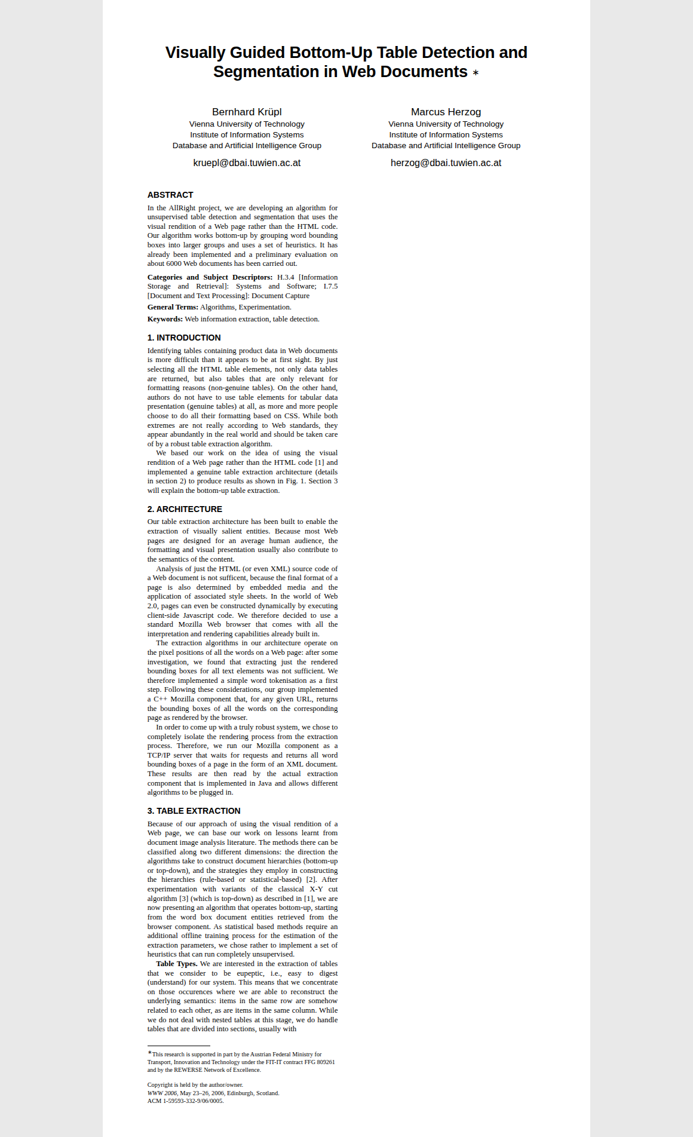Visually Guided Bottom-Up Table Detection and
Segmentation in Web Documents ∗
Bernhard Krüpl
Vienna University of Technology
Institute of Information Systems
Database and Artificial Intelligence Group kruepl@dbai.tuwien.ac.at
Marcus Herzog
Vienna University of Technology
Institute of Information Systems
Database and Artificial Intelligence Group herzog@dbai.tuwien.ac.at
ABSTRACT
In the AllRight project, we are developing an algorithm for unsupervised table detection and segmentation that uses the visual rendition of a Web page rather than the HTML code. Our algorithm works bottom-up by grouping word bounding boxes into larger groups and uses a set of heuristics. It has already been implemented and a preliminary evaluation on about 6000 Web documents has been carried out.
Categories and Subject Descriptors: H.3.4 [Information Storage and Retrieval]: Systems and Software; I.7.5 [Document and Text Processing]: Document Capture
General Terms: Algorithms, Experimentation.
Keywords: Web information extraction, table detection.
1. INTRODUCTION
Identifying tables containing product data in Web documents is more difficult than it appears to be at first sight. By just selecting all the HTML table elements, not only data tables are returned, but also tables that are only relevant for formatting reasons (non-genuine tables). On the other hand, authors do not have to use table elements for tabular data presentation (genuine tables) at all, as more and more people choose to do all their formatting based on CSS. While both extremes are not really according to Web standards, they appear abundantly in the real world and should be taken care of by a robust table extraction algorithm.
We based our work on the idea of using the visual rendition of a Web page rather than the HTML code [1] and implemented a genuine table extraction architecture (details in section 2) to produce results as shown in Fig. 1. Section 3 will explain the bottom-up table extraction.
2. ARCHITECTURE
Our table extraction architecture has been built to enable the extraction of visually salient entities. Because most Web pages are designed for an average human audience, the formatting and visual presentation usually also contribute to the semantics of the content.
Analysis of just the HTML (or even XML) source code of a Web document is not sufficent, because the final format of a page is also determined by embedded media and the application of associated style sheets. In the world of Web 2.0, pages can even be constructed dynamically by executing client-side Javascript code. We therefore decided to use a standard Mozilla Web browser that comes with all the interpretation and rendering capabilities already built in.
The extraction algorithms in our architecture operate on the pixel positions of all the words on a Web page: after some investigation, we found that extracting just the rendered bounding boxes for all text elements was not sufficient. We therefore implemented a simple word tokenisation as a first step. Following these considerations, our group implemented a C++ Mozilla component that, for any given URL, returns the bounding boxes of all the words on the corresponding page as rendered by the browser.
In order to come up with a truly robust system, we chose to completely isolate the rendering process from the extraction process. Therefore, we run our Mozilla component as a TCP/IP server that waits for requests and returns all word bounding boxes of a page in the form of an XML document. These results are then read by the actual extraction component that is implemented in Java and allows different algorithms to be plugged in.
3. TABLE EXTRACTION
Because of our approach of using the visual rendition of a Web page, we can base our work on lessons learnt from document image analysis literature. The methods there can be classified along two different dimensions: the direction the algorithms take to construct document hierarchies (bottom-up or top-down), and the strategies they employ in constructing the hierarchies (rule-based or statistical-based) [2]. After experimentation with variants of the classical X-Y cut algorithm [3] (which is top-down) as described in [1], we are now presenting an algorithm that operates bottom-up, starting from the word box document entities retrieved from the browser component. As statistical based methods require an additional offline training process for the estimation of the extraction parameters, we chose rather to implement a set of heuristics that can run completely unsupervised.
Table Types. We are interested in the extraction of tables that we consider to be eupeptic, i.e., easy to digest (understand) for our system. This means that we concentrate on those occurences where we are able to reconstruct the underlying semantics: items in the same row are somehow related to each other, as are items in the same column. While we do not deal with nested tables at this stage, we do handle tables that are divided into sections, usually with
∗This research is supported in part by the Austrian Federal Ministry for Transport, Innovation and Technology under the FIT-IT contract FFG 809261 and by the REWERSE Network of Excellence.
Copyright is held by the author/owner.
WWW 2006, May 23–26, 2006, Edinburgh, Scotland.
ACM 1-59593-332-9/06/0005.